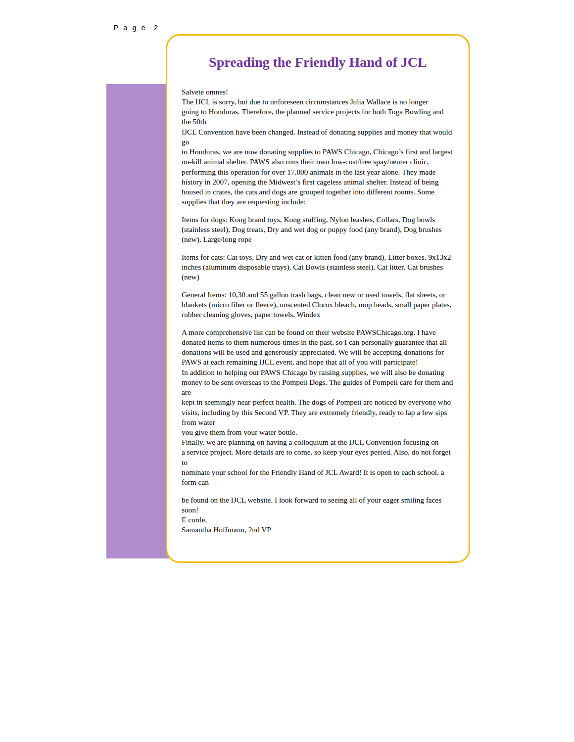P a g e 2
Spreading the Friendly Hand of JCL
Salvete omnes!
The IJCL is sorry, but due to unforeseen circumstances Julia Wallace is no longer
going to Honduras. Therefore, the planned service projects for both Toga Bowling and the 50th
IJCL Convention have been changed. Instead of donating supplies and money that would go
to Honduras, we are now donating supplies to PAWS Chicago, Chicago’s first and largest no-kill animal shelter. PAWS also runs their own low-cost/free spay/neuter clinic, performing this operation for over 17,000 animals in the last year alone. They made history in 2007, opening the Midwest’s first cageless animal shelter. Instead of being housed in crates, the cats and dogs are grouped together into different rooms. Some supplies that they are requesting include:
Items for dogs: Kong brand toys, Kong stuffing, Nylon leashes, Collars, Dog bowls (stainless steel), Dog treats, Dry and wet dog or puppy food (any brand), Dog brushes (new), Large/long rope
Items for cats: Cat toys, Dry and wet cat or kitten food (any brand), Litter boxes, 9x13x2 inches (aluminum disposable trays), Cat Bowls (stainless steel), Cat litter, Cat brushes (new)
General Items: 10,30 and 55 gallon trash bags, clean new or used towels, flat sheets, or blankets (micro fiber or fleece), unscented Clorox bleach, mop heads, small paper plates, rubber cleaning gloves, paper towels, Windex
A more comprehensive list can be found on their website PAWSChicago.org. I have
donated items to them numerous times in the past, so I can personally guarantee that all
donations will be used and generously appreciated. We will be accepting donations for PAWS at each remaining IJCL event, and hope that all of you will participate!
In addition to helping out PAWS Chicago by raising supplies, we will also be donating
money to be sent overseas to the Pompeii Dogs. The guides of Pompeii care for them and are
kept in seemingly near-perfect health. The dogs of Pompeii are noticed by everyone who visits, including by this Second VP. They are extremely friendly, ready to lap a few sips from water
you give them from your water bottle.
Finally, we are planning on having a colloquium at the IJCL Convention focusing on
a service project. More details are to come, so keep your eyes peeled. Also, do not forget to
nominate your school for the Friendly Hand of JCL Award! It is open to each school, a form can
be found on the IJCL website. I look forward to seeing all of your eager smiling faces soon!
E corde,
Samantha Hoffmann, 2nd VP